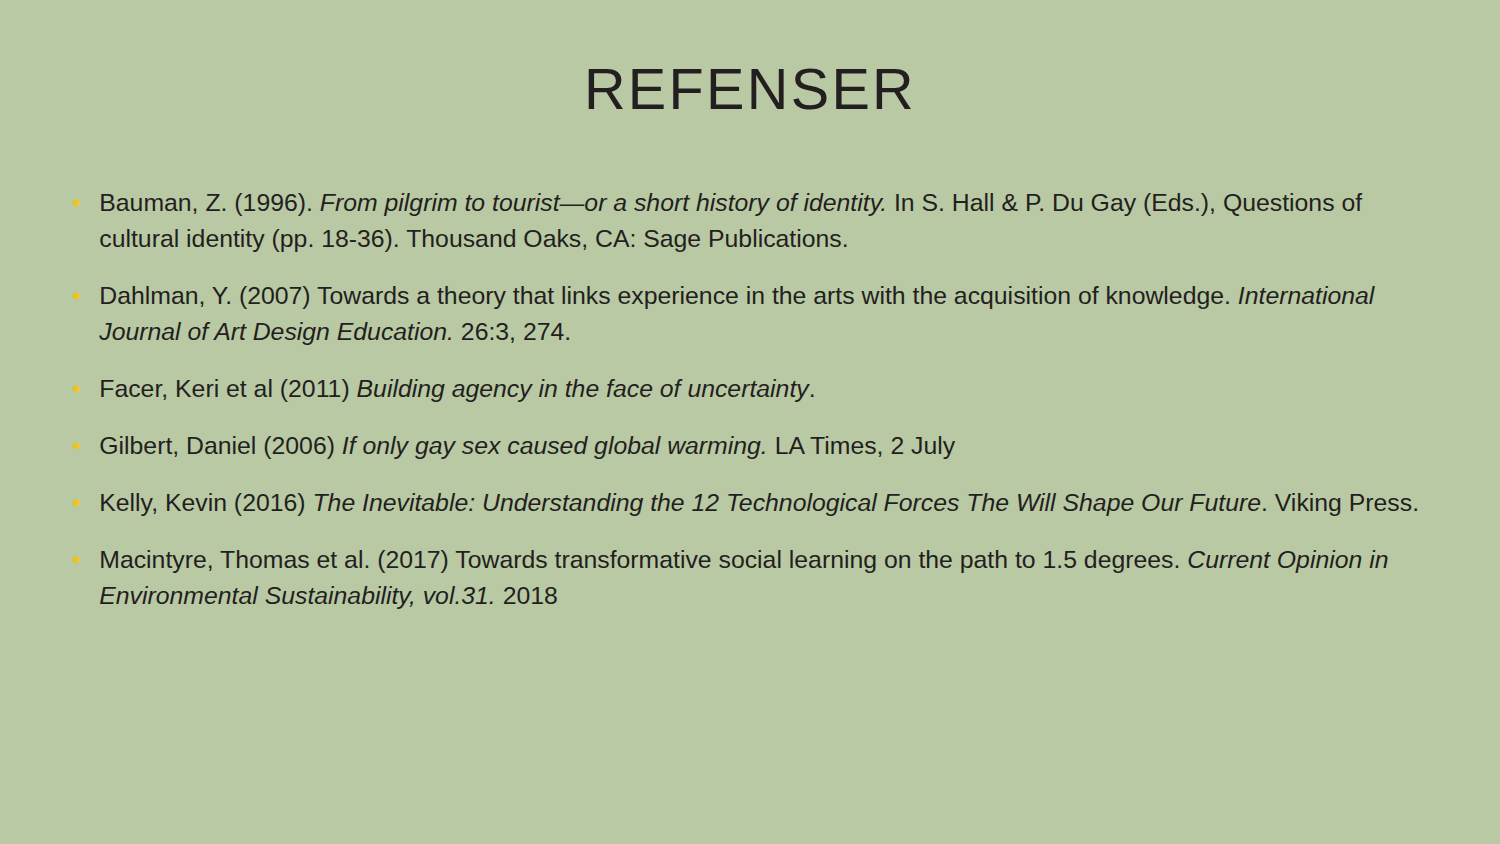REFENSER
Bauman, Z. (1996). From pilgrim to tourist—or a short history of identity. In S. Hall & P. Du Gay (Eds.), Questions of cultural identity (pp. 18-36). Thousand Oaks, CA: Sage Publications.
Dahlman, Y. (2007) Towards a theory that links experience in the arts with the acquisition of knowledge. International Journal of Art Design Education. 26:3, 274.
Facer, Keri et al (2011) Building agency in the face of uncertainty.
Gilbert, Daniel (2006) If only gay sex caused global warming. LA Times, 2 July
Kelly, Kevin (2016) The Inevitable: Understanding the 12 Technological Forces The Will Shape Our Future. Viking Press.
Macintyre, Thomas et al. (2017) Towards transformative social learning on the path to 1.5 degrees. Current Opinion in Environmental Sustainability, vol.31. 2018